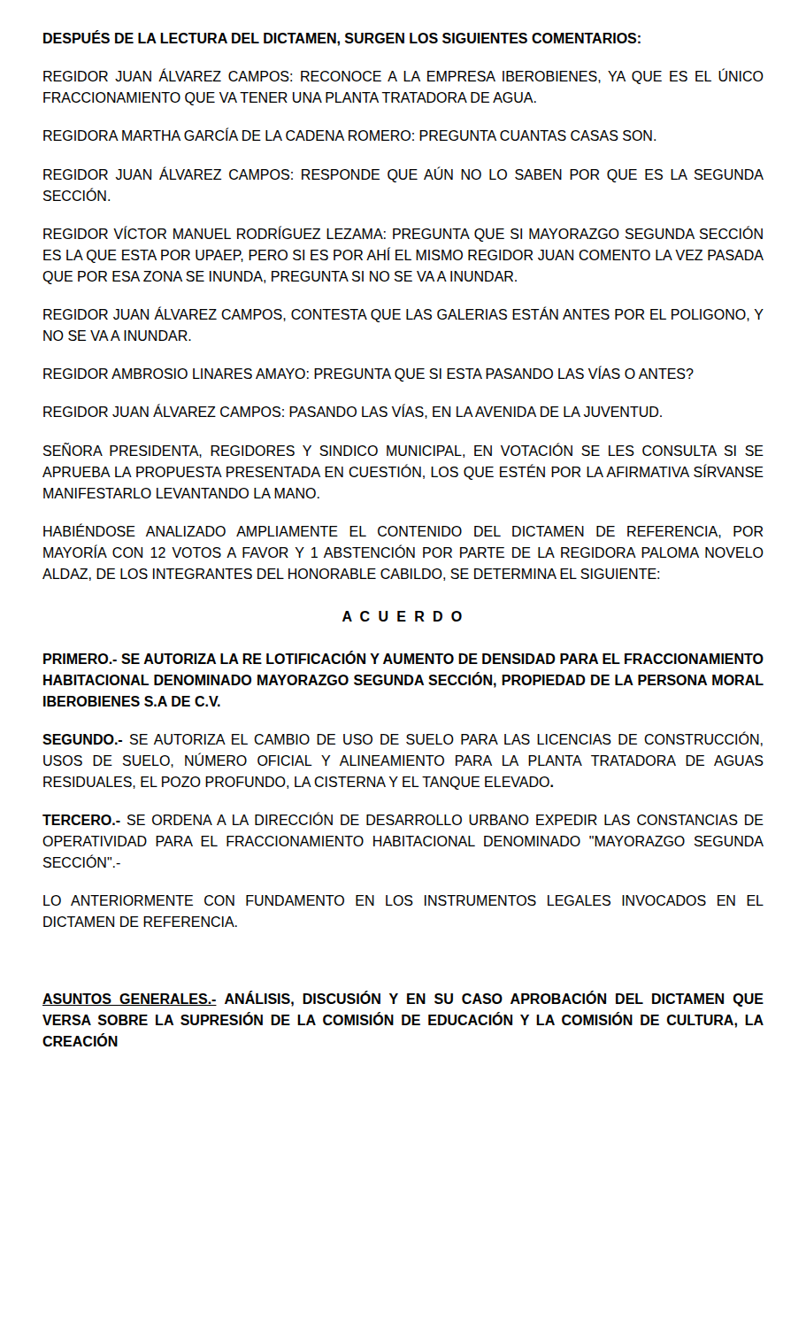DESPUÉS DE LA LECTURA DEL DICTAMEN, SURGEN LOS SIGUIENTES COMENTARIOS:
REGIDOR JUAN ÁLVAREZ CAMPOS: RECONOCE A LA EMPRESA IBEROBIENES, YA QUE ES EL ÚNICO FRACCIONAMIENTO QUE VA TENER UNA PLANTA TRATADORA DE AGUA.
REGIDORA MARTHA GARCÍA DE LA CADENA ROMERO: PREGUNTA CUANTAS CASAS SON.
REGIDOR JUAN ÁLVAREZ CAMPOS: RESPONDE QUE AÚN NO LO SABEN POR QUE ES LA SEGUNDA SECCIÓN.
REGIDOR VÍCTOR MANUEL RODRÍGUEZ LEZAMA: PREGUNTA QUE SI MAYORAZGO SEGUNDA SECCIÓN ES LA QUE ESTA POR UPAEP, PERO SI ES POR AHÍ EL MISMO REGIDOR JUAN COMENTO LA VEZ PASADA QUE POR ESA ZONA SE INUNDA, PREGUNTA SI NO SE VA A INUNDAR.
REGIDOR JUAN ÁLVAREZ CAMPOS, CONTESTA QUE LAS GALERIAS ESTÁN ANTES POR EL POLIGONO, Y NO SE VA A INUNDAR.
REGIDOR AMBROSIO LINARES AMAYO: PREGUNTA QUE SI ESTA PASANDO LAS VÍAS O ANTES?
REGIDOR JUAN ÁLVAREZ CAMPOS: PASANDO LAS VÍAS, EN LA AVENIDA DE LA JUVENTUD.
SEÑORA PRESIDENTA, REGIDORES Y SINDICO MUNICIPAL, EN VOTACIÓN SE LES CONSULTA SI SE APRUEBA LA PROPUESTA PRESENTADA EN CUESTIÓN, LOS QUE ESTÉN POR LA AFIRMATIVA SÍRVANSE MANIFESTARLO LEVANTANDO LA MANO.
HABIÉNDOSE ANALIZADO AMPLIAMENTE EL CONTENIDO DEL DICTAMEN DE REFERENCIA, POR MAYORÍA CON 12 VOTOS A FAVOR Y 1 ABSTENCIÓN POR PARTE DE LA REGIDORA PALOMA NOVELO ALDAZ, DE LOS INTEGRANTES DEL HONORABLE CABILDO, SE DETERMINA EL SIGUIENTE:
A C U E R D O
PRIMERO.- SE AUTORIZA LA RE LOTIFICACIÓN Y AUMENTO DE DENSIDAD PARA EL FRACCIONAMIENTO HABITACIONAL DENOMINADO MAYORAZGO SEGUNDA SECCIÓN, PROPIEDAD DE LA PERSONA MORAL IBEROBIENES S.A DE C.V.
SEGUNDO.- SE AUTORIZA EL CAMBIO DE USO DE SUELO PARA LAS LICENCIAS DE CONSTRUCCIÓN, USOS DE SUELO, NÚMERO OFICIAL Y ALINEAMIENTO PARA LA PLANTA TRATADORA DE AGUAS RESIDUALES, EL POZO PROFUNDO, LA CISTERNA Y EL TANQUE ELEVADO.
TERCERO.- SE ORDENA A LA DIRECCIÓN DE DESARROLLO URBANO EXPEDIR LAS CONSTANCIAS DE OPERATIVIDAD PARA EL FRACCIONAMIENTO HABITACIONAL DENOMINADO "MAYORAZGO SEGUNDA SECCIÓN".-
LO ANTERIORMENTE CON FUNDAMENTO EN LOS INSTRUMENTOS LEGALES INVOCADOS EN EL DICTAMEN DE REFERENCIA.
ASUNTOS GENERALES.- ANÁLISIS, DISCUSIÓN Y EN SU CASO APROBACIÓN DEL DICTAMEN QUE VERSA SOBRE LA SUPRESIÓN DE LA COMISIÓN DE EDUCACIÓN Y LA COMISIÓN DE CULTURA, LA CREACIÓN